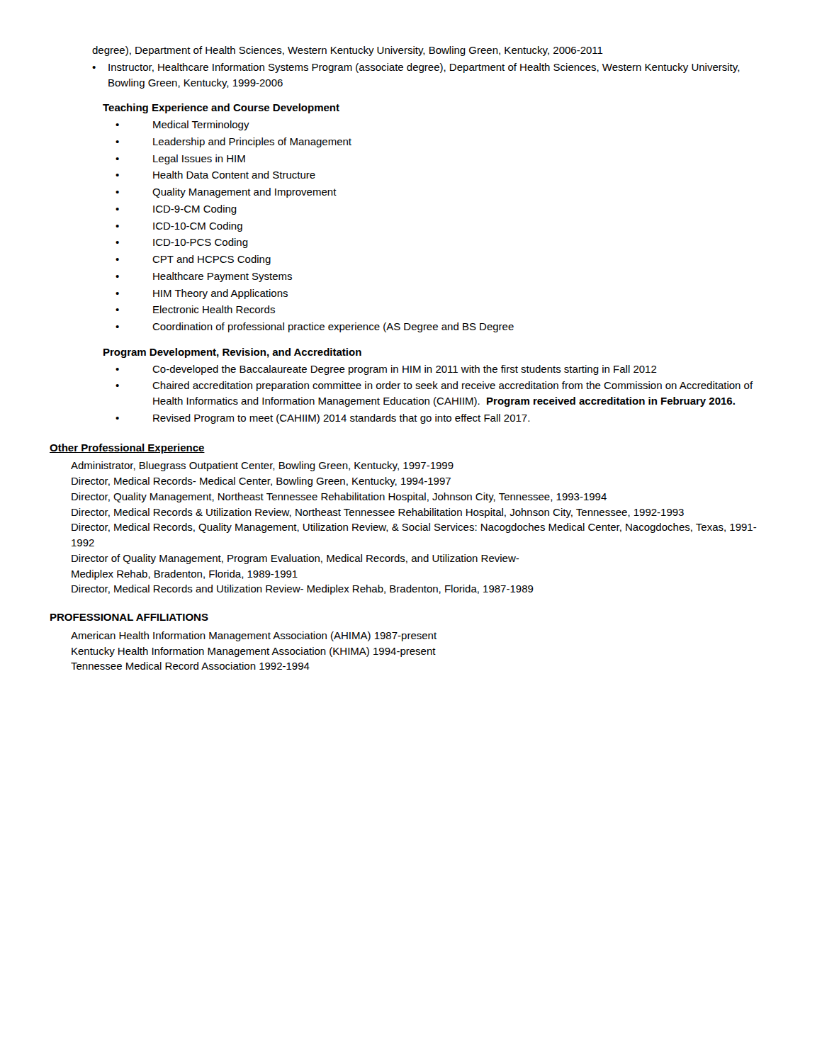degree), Department of Health Sciences, Western Kentucky University, Bowling Green, Kentucky, 2006-2011
Instructor, Healthcare Information Systems Program (associate degree), Department of Health Sciences, Western Kentucky University, Bowling Green, Kentucky, 1999-2006
Teaching Experience and Course Development
Medical Terminology
Leadership and Principles of Management
Legal Issues in HIM
Health Data Content and Structure
Quality Management and Improvement
ICD-9-CM Coding
ICD-10-CM Coding
ICD-10-PCS Coding
CPT and HCPCS Coding
Healthcare Payment Systems
HIM Theory and Applications
Electronic Health Records
Coordination of professional practice experience (AS Degree and BS Degree
Program Development, Revision, and Accreditation
Co-developed the Baccalaureate Degree program in HIM in 2011 with the first students starting in Fall 2012
Chaired accreditation preparation committee in order to seek and receive accreditation from the Commission on Accreditation of Health Informatics and Information Management Education (CAHIIM). Program received accreditation in February 2016.
Revised Program to meet (CAHIIM) 2014 standards that go into effect Fall 2017.
Other Professional Experience
Administrator, Bluegrass Outpatient Center, Bowling Green, Kentucky, 1997-1999
Director, Medical Records- Medical Center, Bowling Green, Kentucky, 1994-1997
Director, Quality Management, Northeast Tennessee Rehabilitation Hospital, Johnson City, Tennessee, 1993-1994
Director, Medical Records & Utilization Review, Northeast Tennessee Rehabilitation Hospital, Johnson City, Tennessee, 1992-1993
Director, Medical Records, Quality Management, Utilization Review, & Social Services: Nacogdoches Medical Center, Nacogdoches, Texas, 1991-1992
Director of Quality Management, Program Evaluation, Medical Records, and Utilization Review-
Mediplex Rehab, Bradenton, Florida, 1989-1991
Director, Medical Records and Utilization Review- Mediplex Rehab, Bradenton, Florida, 1987-1989
PROFESSIONAL AFFILIATIONS
American Health Information Management Association (AHIMA) 1987-present
Kentucky Health Information Management Association (KHIMA) 1994-present
Tennessee Medical Record Association 1992-1994